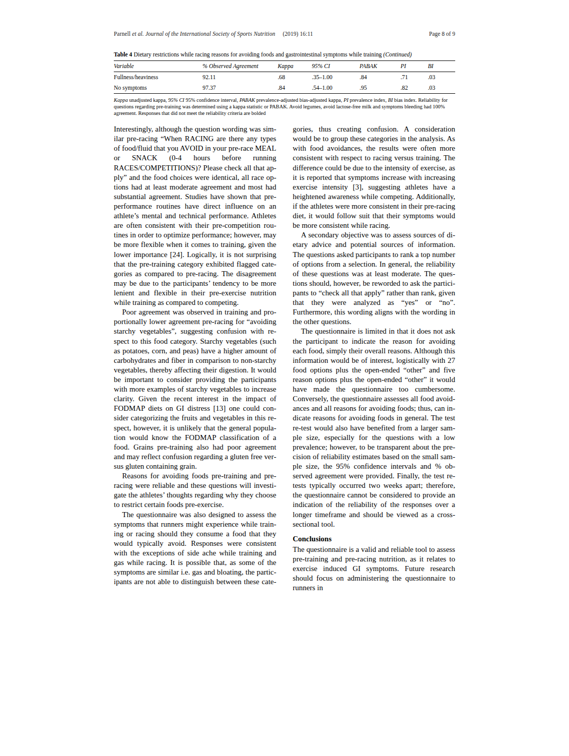Parnell et al. Journal of the International Society of Sports Nutrition (2019) 16:11
Page 8 of 9
Table 4 Dietary restrictions while racing reasons for avoiding foods and gastrointestinal symptoms while training (Continued)
| Variable | % Observed Agreement | Kappa | 95% CI | PABAK | PI | BI |
| --- | --- | --- | --- | --- | --- | --- |
| Fullness/heaviness | 92.11 | .68 | .35–1.00 | .84 | .71 | .03 |
| No symptoms | 97.37 | .84 | .54–1.00 | .95 | .82 | .03 |
Kappa unadjusted kappa, 95% CI 95% confidence interval, PABAK prevalence-adjusted bias-adjusted kappa, PI prevalence index, BI bias index. Reliability for questions regarding pre-training was determined using a kappa statistic or PABAK. Avoid legumes, avoid lactose-free milk and symptoms bleeding had 100% agreement. Responses that did not meet the reliability criteria are bolded
Interestingly, although the question wording was similar pre-racing “When RACING are there any types of food/fluid that you AVOID in your pre-race MEAL or SNACK (0-4 hours before running RACES/COMPETITIONS)? Please check all that apply” and the food choices were identical, all race options had at least moderate agreement and most had substantial agreement. Studies have shown that pre-performance routines have direct influence on an athlete’s mental and technical performance. Athletes are often consistent with their pre-competition routines in order to optimize performance; however, may be more flexible when it comes to training, given the lower importance [24]. Logically, it is not surprising that the pre-training category exhibited flagged categories as compared to pre-racing. The disagreement may be due to the participants’ tendency to be more lenient and flexible in their pre-exercise nutrition while training as compared to competing.
Poor agreement was observed in training and proportionally lower agreement pre-racing for “avoiding starchy vegetables”, suggesting confusion with respect to this food category. Starchy vegetables (such as potatoes, corn, and peas) have a higher amount of carbohydrates and fiber in comparison to non-starchy vegetables, thereby affecting their digestion. It would be important to consider providing the participants with more examples of starchy vegetables to increase clarity. Given the recent interest in the impact of FODMAP diets on GI distress [13] one could consider categorizing the fruits and vegetables in this respect, however, it is unlikely that the general population would know the FODMAP classification of a food. Grains pre-training also had poor agreement and may reflect confusion regarding a gluten free versus gluten containing grain.
Reasons for avoiding foods pre-training and pre-racing were reliable and these questions will investigate the athletes’ thoughts regarding why they choose to restrict certain foods pre-exercise.
The questionnaire was also designed to assess the symptoms that runners might experience while training or racing should they consume a food that they would typically avoid. Responses were consistent with the exceptions of side ache while training and gas while racing. It is possible that, as some of the symptoms are similar i.e. gas and bloating, the participants are not able to distinguish between these categories, thus creating confusion. A consideration would be to group these categories in the analysis. As with food avoidances, the results were often more consistent with respect to racing versus training. The difference could be due to the intensity of exercise, as it is reported that symptoms increase with increasing exercise intensity [3], suggesting athletes have a heightened awareness while competing. Additionally, if the athletes were more consistent in their pre-racing diet, it would follow suit that their symptoms would be more consistent while racing.
A secondary objective was to assess sources of dietary advice and potential sources of information. The questions asked participants to rank a top number of options from a selection. In general, the reliability of these questions was at least moderate. The questions should, however, be reworded to ask the participants to “check all that apply” rather than rank, given that they were analyzed as “yes” or “no”. Furthermore, this wording aligns with the wording in the other questions.
The questionnaire is limited in that it does not ask the participant to indicate the reason for avoiding each food, simply their overall reasons. Although this information would be of interest, logistically with 27 food options plus the open-ended “other” and five reason options plus the open-ended “other” it would have made the questionnaire too cumbersome. Conversely, the questionnaire assesses all food avoidances and all reasons for avoiding foods; thus, can indicate reasons for avoiding foods in general. The test re-test would also have benefited from a larger sample size, especially for the questions with a low prevalence; however, to be transparent about the precision of reliability estimates based on the small sample size, the 95% confidence intervals and % observed agreement were provided. Finally, the test re-tests typically occurred two weeks apart; therefore, the questionnaire cannot be considered to provide an indication of the reliability of the responses over a longer timeframe and should be viewed as a cross-sectional tool.
Conclusions
The questionnaire is a valid and reliable tool to assess pre-training and pre-racing nutrition, as it relates to exercise induced GI symptoms. Future research should focus on administering the questionnaire to runners in